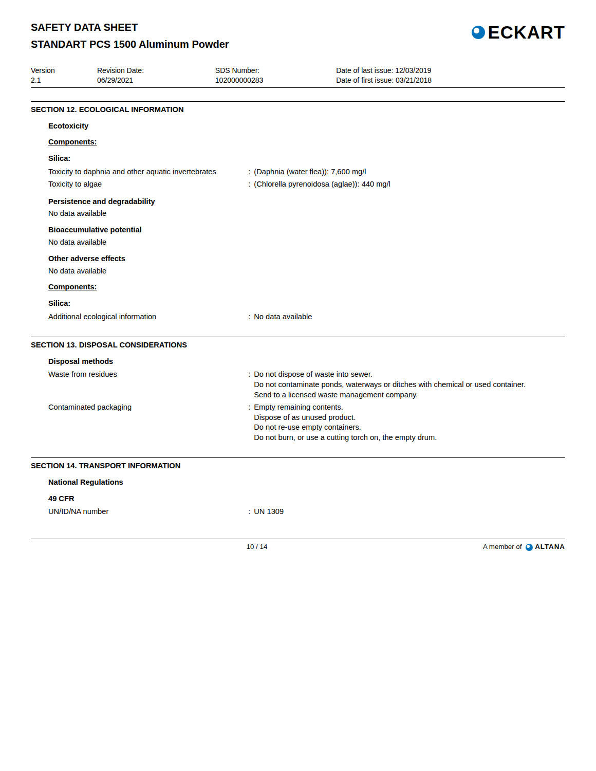SAFETY DATA SHEET
STANDART PCS 1500 Aluminum Powder
ECKART
| Version 2.1 | Revision Date: 06/29/2021 | SDS Number: 102000000283 | Date of last issue: 12/03/2019 Date of first issue: 03/21/2018 |
SECTION 12. ECOLOGICAL INFORMATION
Ecotoxicity
Components:
Silica:
| Toxicity to daphnia and other aquatic invertebrates | : | (Daphnia (water flea)): 7,600 mg/l |
| Toxicity to algae | : | (Chlorella pyrenoidosa (aglae)): 440 mg/l |
Persistence and degradability
No data available
Bioaccumulative potential
No data available
Other adverse effects
No data available
Components:
Silica:
| Additional ecological information | : | No data available |
SECTION 13. DISPOSAL CONSIDERATIONS
Disposal methods
| Waste from residues | : | Do not dispose of waste into sewer. Do not contaminate ponds, waterways or ditches with chemical or used container. Send to a licensed waste management company. |
| Contaminated packaging | : | Empty remaining contents. Dispose of as unused product. Do not re-use empty containers. Do not burn, or use a cutting torch on, the empty drum. |
SECTION 14. TRANSPORT INFORMATION
National Regulations
49 CFR
| UN/ID/NA number | : | UN 1309 |
10 / 14
A member of ALTANA